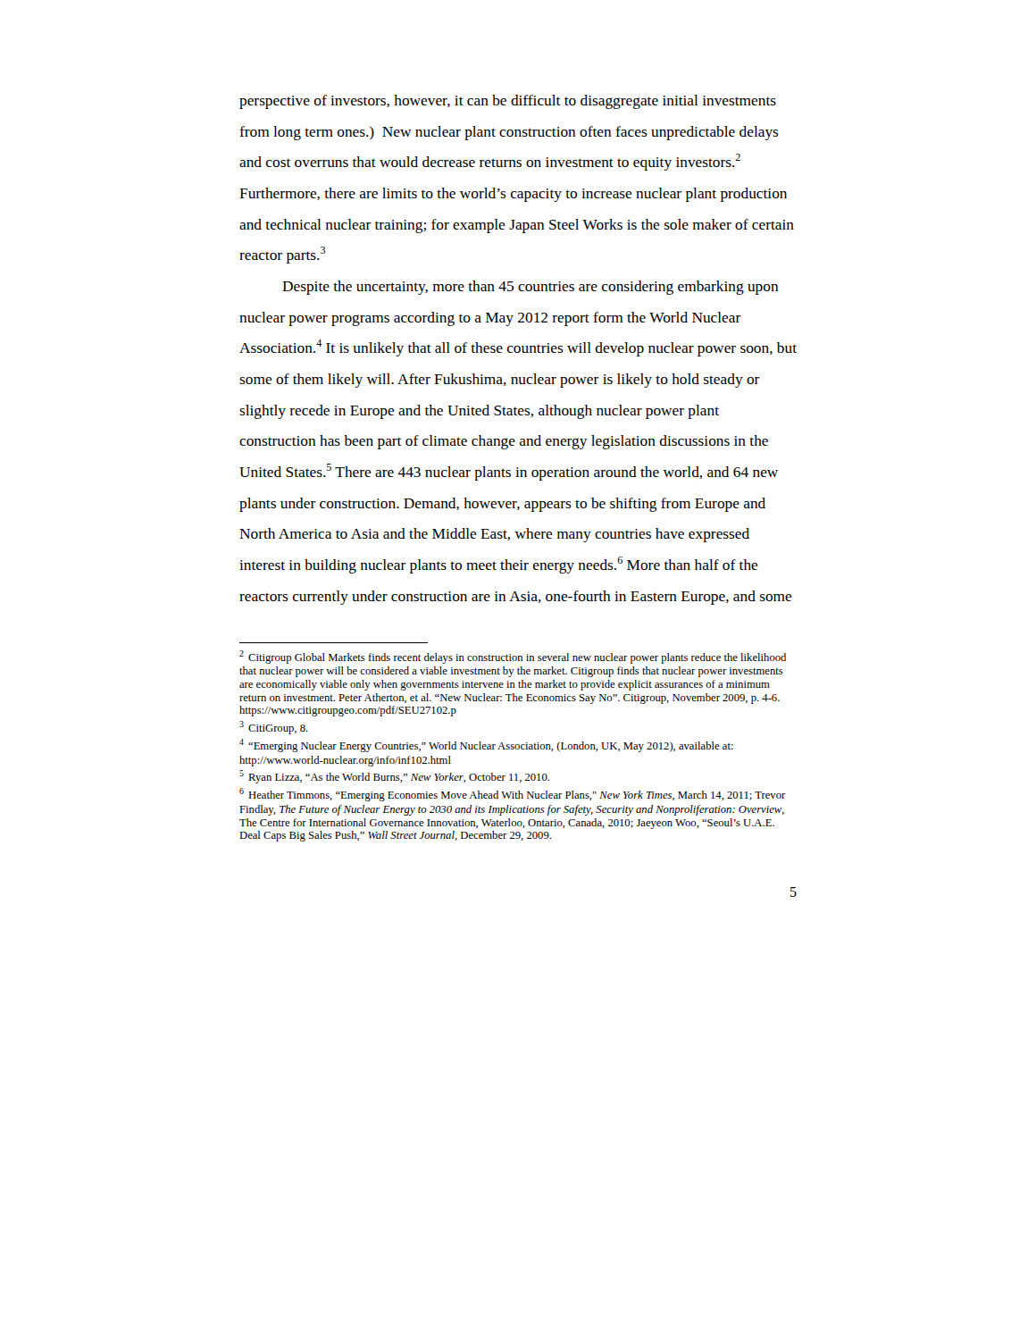perspective of investors, however, it can be difficult to disaggregate initial investments from long term ones.) New nuclear plant construction often faces unpredictable delays and cost overruns that would decrease returns on investment to equity investors.2 Furthermore, there are limits to the world’s capacity to increase nuclear plant production and technical nuclear training; for example Japan Steel Works is the sole maker of certain reactor parts.3
Despite the uncertainty, more than 45 countries are considering embarking upon nuclear power programs according to a May 2012 report form the World Nuclear Association.4 It is unlikely that all of these countries will develop nuclear power soon, but some of them likely will. After Fukushima, nuclear power is likely to hold steady or slightly recede in Europe and the United States, although nuclear power plant construction has been part of climate change and energy legislation discussions in the United States.5 There are 443 nuclear plants in operation around the world, and 64 new plants under construction. Demand, however, appears to be shifting from Europe and North America to Asia and the Middle East, where many countries have expressed interest in building nuclear plants to meet their energy needs.6 More than half of the reactors currently under construction are in Asia, one-fourth in Eastern Europe, and some
2 Citigroup Global Markets finds recent delays in construction in several new nuclear power plants reduce the likelihood that nuclear power will be considered a viable investment by the market. Citigroup finds that nuclear power investments are economically viable only when governments intervene in the market to provide explicit assurances of a minimum return on investment. Peter Atherton, et al. “New Nuclear: The Economics Say No”. Citigroup, November 2009, p. 4-6. https://www.citigroupgeo.com/pdf/SEU27102.p
3 CitiGroup, 8.
4 “Emerging Nuclear Energy Countries,” World Nuclear Association, (London, UK, May 2012), available at: http://www.world-nuclear.org/info/inf102.html
5 Ryan Lizza, “As the World Burns,” New Yorker, October 11, 2010.
6 Heather Timmons, “Emerging Economies Move Ahead With Nuclear Plans," New York Times, March 14, 2011; Trevor Findlay, The Future of Nuclear Energy to 2030 and its Implications for Safety, Security and Nonproliferation: Overview, The Centre for International Governance Innovation, Waterloo, Ontario, Canada, 2010; Jaeyeon Woo, “Seoul’s U.A.E. Deal Caps Big Sales Push,” Wall Street Journal, December 29, 2009.
5